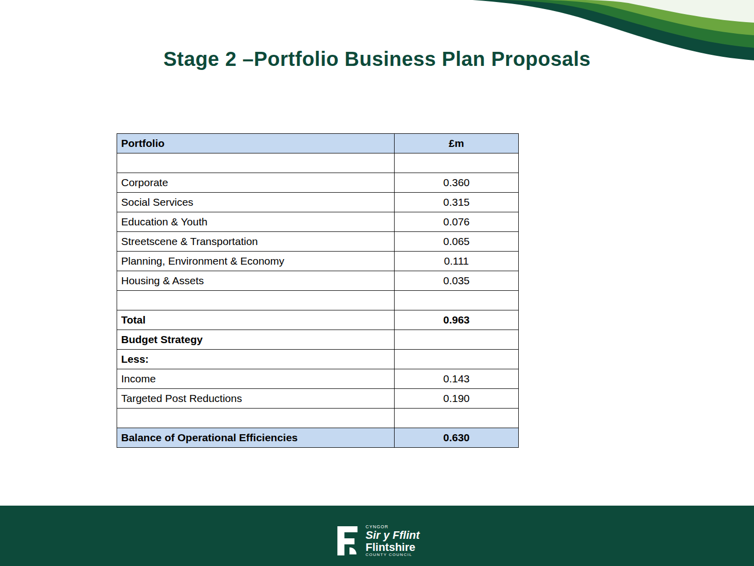Stage 2 –Portfolio Business Plan Proposals
| Portfolio | £m |
| --- | --- |
| Corporate | 0.360 |
| Social Services | 0.315 |
| Education & Youth | 0.076 |
| Streetscene & Transportation | 0.065 |
| Planning, Environment & Economy | 0.111 |
| Housing & Assets | 0.035 |
| Total | 0.963 |
| Budget Strategy | |
| Less: | |
| Income | 0.143 |
| Targeted Post Reductions | 0.190 |
| Balance of Operational Efficiencies | 0.630 |
CYNGOR
Sir y Fflint
Flintshire
COUNTY COUNCIL